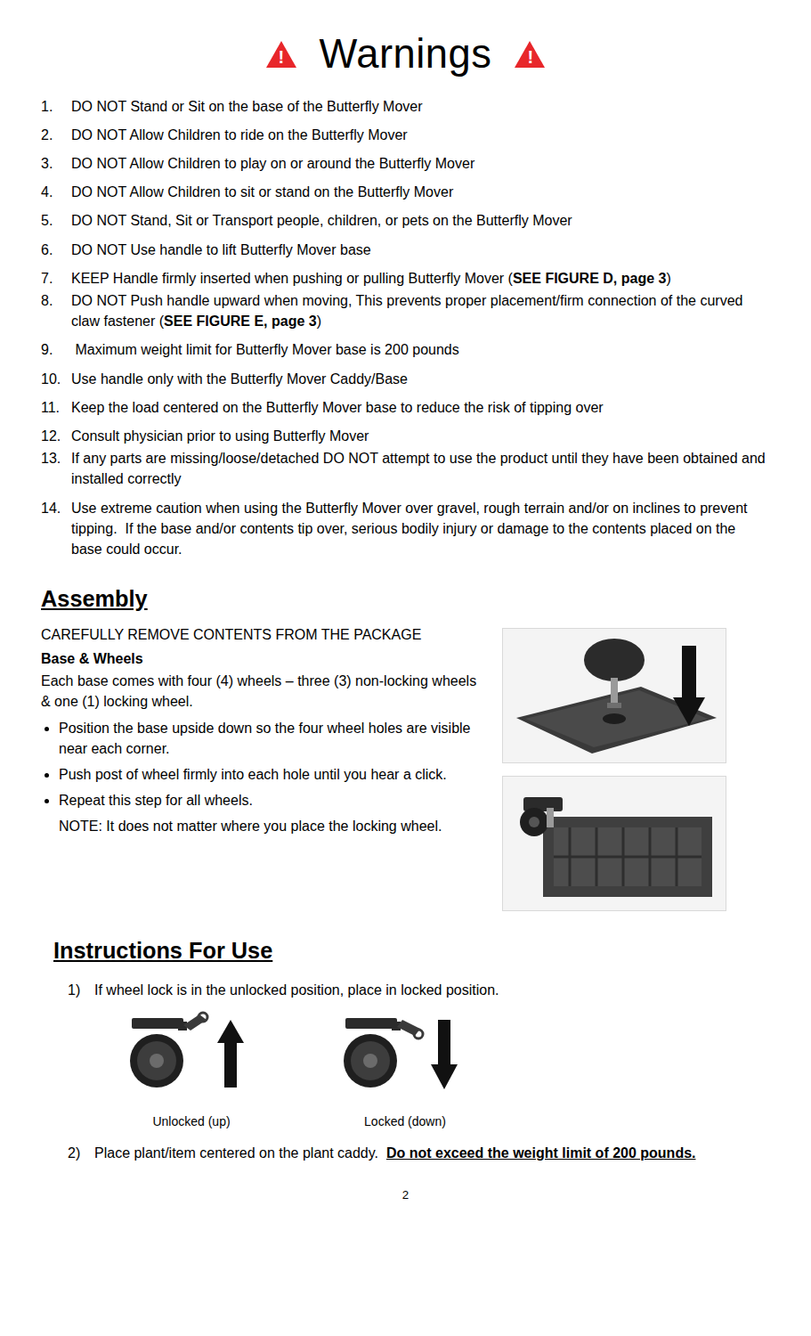Warnings
DO NOT Stand or Sit on the base of the Butterfly Mover
DO NOT Allow Children to ride on the Butterfly Mover
DO NOT Allow Children to play on or around the Butterfly Mover
DO NOT Allow Children to sit or stand on the Butterfly Mover
DO NOT Stand, Sit or Transport people, children, or pets on the Butterfly Mover
DO NOT Use handle to lift Butterfly Mover base
KEEP Handle firmly inserted when pushing or pulling Butterfly Mover (SEE FIGURE D, page 3)
DO NOT Push handle upward when moving, This prevents proper placement/firm connection of the curved claw fastener (SEE FIGURE E, page 3)
Maximum weight limit for Butterfly Mover base is 200 pounds
Use handle only with the Butterfly Mover Caddy/Base
Keep the load centered on the Butterfly Mover base to reduce the risk of tipping over
Consult physician prior to using Butterfly Mover
If any parts are missing/loose/detached DO NOT attempt to use the product until they have been obtained and installed correctly
Use extreme caution when using the Butterfly Mover over gravel, rough terrain and/or on inclines to prevent tipping. If the base and/or contents tip over, serious bodily injury or damage to the contents placed on the base could occur.
Assembly
CAREFULLY REMOVE CONTENTS FROM THE PACKAGE
Base & Wheels
Each base comes with four (4) wheels – three (3) non-locking wheels & one (1) locking wheel.
Position the base upside down so the four wheel holes are visible near each corner.
Push post of wheel firmly into each hole until you hear a click.
Repeat this step for all wheels.
NOTE: It does not matter where you place the locking wheel.
Instructions For Use
If wheel lock is in the unlocked position, place in locked position.
Unlocked (up)
Locked (down)
Place plant/item centered on the plant caddy. Do not exceed the weight limit of 200 pounds.
2